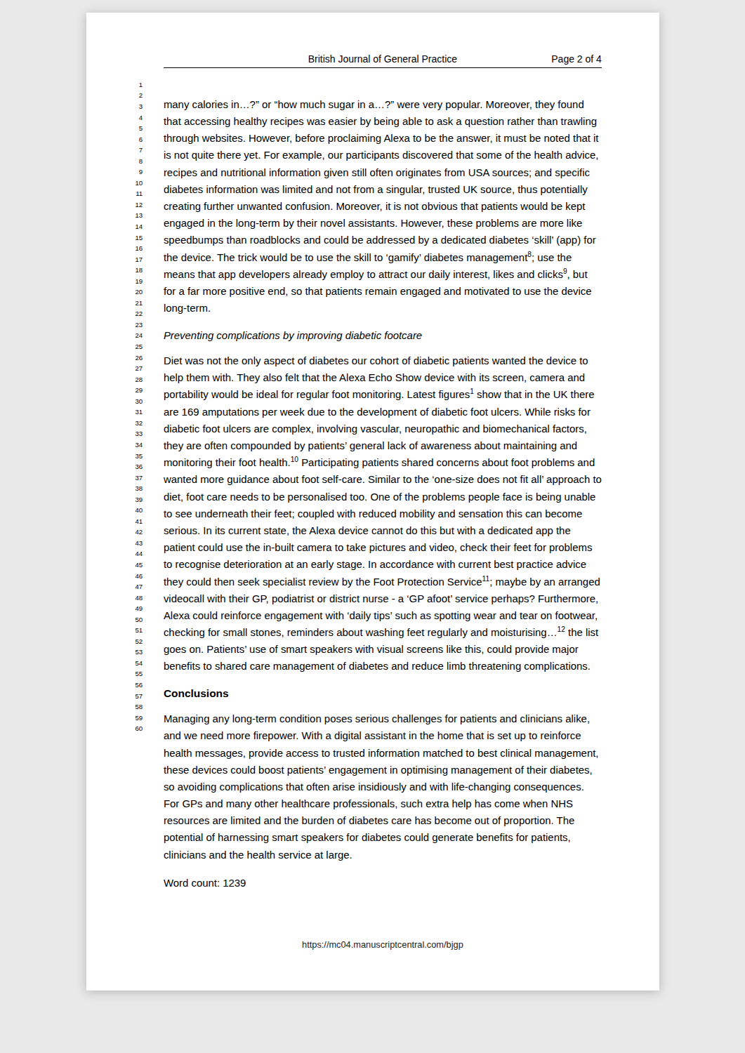British Journal of General Practice Page 2 of 4
12345 678910 1112131415 1617181920 2122232425 2627282930 3132333435 3637383940 4142434445 4647484950 5152535455 5657585960
many calories in…?” or “how much sugar in a…?” were very popular. Moreover, they found that accessing healthy recipes was easier by being able to ask a question rather than trawling through websites. However, before proclaiming Alexa to be the answer, it must be noted that it is not quite there yet. For example, our participants discovered that some of the health advice, recipes and nutritional information given still often originates from USA sources; and specific diabetes information was limited and not from a singular, trusted UK source, thus potentially creating further unwanted confusion. Moreover, it is not obvious that patients would be kept engaged in the long-term by their novel assistants. However, these problems are more like speedbumps than roadblocks and could be addressed by a dedicated diabetes ‘skill’ (app) for the device. The trick would be to use the skill to ‘gamify’ diabetes management8; use the means that app developers already employ to attract our daily interest, likes and clicks9, but for a far more positive end, so that patients remain engaged and motivated to use the device long-term.
Preventing complications by improving diabetic footcare
Diet was not the only aspect of diabetes our cohort of diabetic patients wanted the device to help them with. They also felt that the Alexa Echo Show device with its screen, camera and portability would be ideal for regular foot monitoring. Latest figures1 show that in the UK there are 169 amputations per week due to the development of diabetic foot ulcers. While risks for diabetic foot ulcers are complex, involving vascular, neuropathic and biomechanical factors, they are often compounded by patients’ general lack of awareness about maintaining and monitoring their foot health.10 Participating patients shared concerns about foot problems and wanted more guidance about foot self-care. Similar to the ‘one-size does not fit all’ approach to diet, foot care needs to be personalised too. One of the problems people face is being unable to see underneath their feet; coupled with reduced mobility and sensation this can become serious. In its current state, the Alexa device cannot do this but with a dedicated app the patient could use the in-built camera to take pictures and video, check their feet for problems to recognise deterioration at an early stage. In accordance with current best practice advice they could then seek specialist review by the Foot Protection Service11; maybe by an arranged videocall with their GP, podiatrist or district nurse - a ‘GP afoot’ service perhaps? Furthermore, Alexa could reinforce engagement with ‘daily tips’ such as spotting wear and tear on footwear, checking for small stones, reminders about washing feet regularly and moisturising…12 the list goes on. Patients’ use of smart speakers with visual screens like this, could provide major benefits to shared care management of diabetes and reduce limb threatening complications.
Conclusions
Managing any long-term condition poses serious challenges for patients and clinicians alike, and we need more firepower. With a digital assistant in the home that is set up to reinforce health messages, provide access to trusted information matched to best clinical management, these devices could boost patients’ engagement in optimising management of their diabetes, so avoiding complications that often arise insidiously and with life-changing consequences. For GPs and many other healthcare professionals, such extra help has come when NHS resources are limited and the burden of diabetes care has become out of proportion. The potential of harnessing smart speakers for diabetes could generate benefits for patients, clinicians and the health service at large.
Word count: 1239
https://mc04.manuscriptcentral.com/bjgp